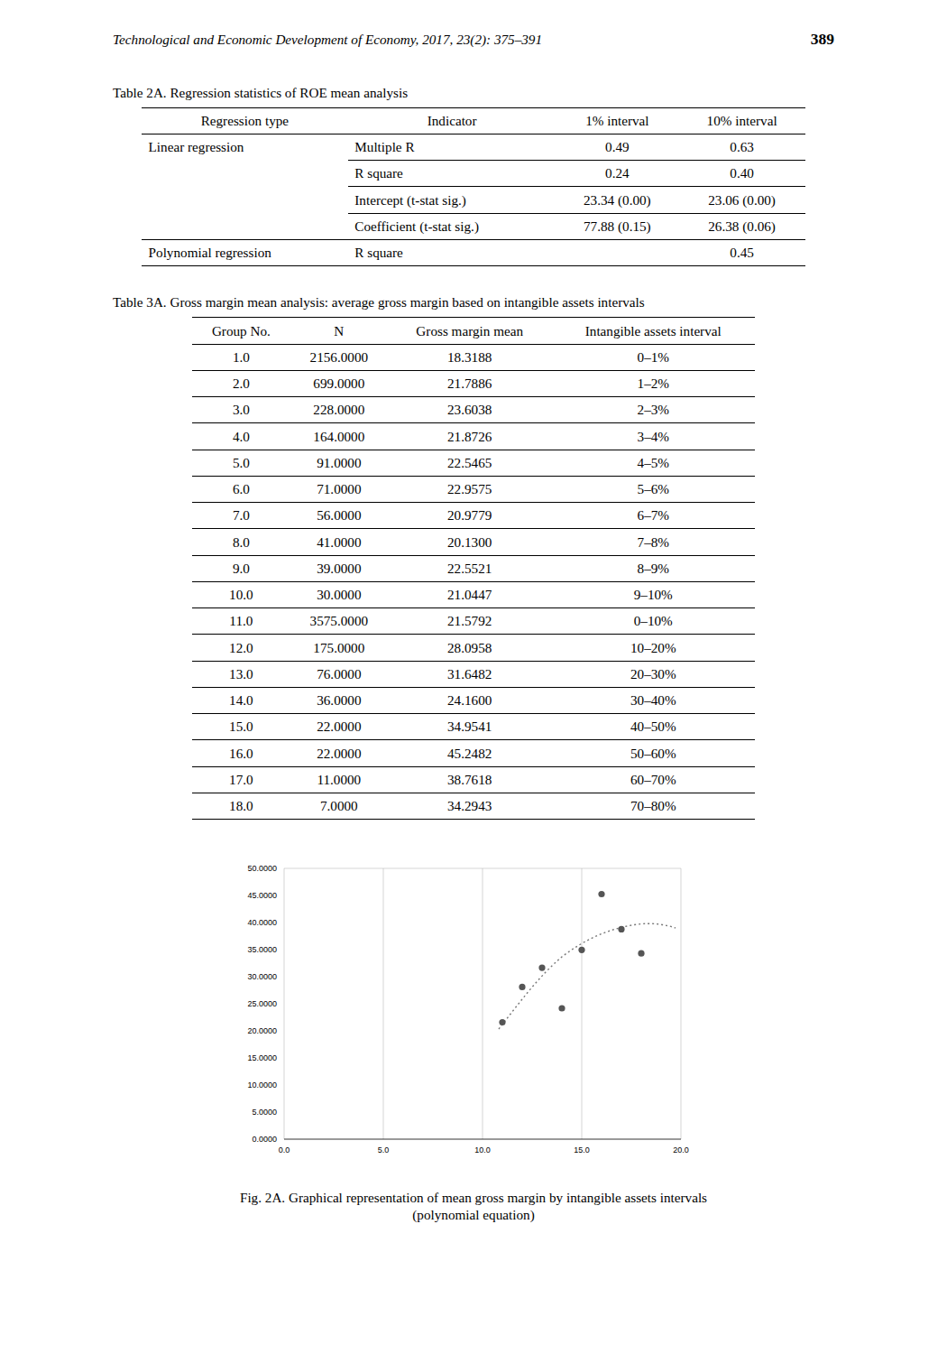Technological and Economic Development of Economy, 2017, 23(2): 375–391 389
Table 2A. Regression statistics of ROE mean analysis
| Regression type | Indicator | 1% interval | 10% interval |
| --- | --- | --- | --- |
| Linear regression | Multiple R | 0.49 | 0.63 |
| R square | 0.24 | 0.40 |
| Intercept (t-stat sig.) | 23.34 (0.00) | 23.06 (0.00) |
| Coefficient (t-stat sig.) | 77.88 (0.15) | 26.38 (0.06) |
| Polynomial regression | R square | | 0.45 |
Table 3A. Gross margin mean analysis: average gross margin based on intangible assets intervals
| Group No. | N | Gross margin mean | Intangible assets interval |
| --- | --- | --- | --- |
| 1.0 | 2156.0000 | 18.3188 | 0–1% |
| 2.0 | 699.0000 | 21.7886 | 1–2% |
| 3.0 | 228.0000 | 23.6038 | 2–3% |
| 4.0 | 164.0000 | 21.8726 | 3–4% |
| 5.0 | 91.0000 | 22.5465 | 4–5% |
| 6.0 | 71.0000 | 22.9575 | 5–6% |
| 7.0 | 56.0000 | 20.9779 | 6–7% |
| 8.0 | 41.0000 | 20.1300 | 7–8% |
| 9.0 | 39.0000 | 22.5521 | 8–9% |
| 10.0 | 30.0000 | 21.0447 | 9–10% |
| 11.0 | 3575.0000 | 21.5792 | 0–10% |
| 12.0 | 175.0000 | 28.0958 | 10–20% |
| 13.0 | 76.0000 | 31.6482 | 20–30% |
| 14.0 | 36.0000 | 24.1600 | 30–40% |
| 15.0 | 22.0000 | 34.9541 | 40–50% |
| 16.0 | 22.0000 | 45.2482 | 50–60% |
| 17.0 | 11.0000 | 38.7618 | 60–70% |
| 18.0 | 7.0000 | 34.2943 | 70–80% |
50.0000 45.0000 40.0000 35.0000 30.0000 25.0000 20.0000 15.0000 10.0000 5.0000 0.0000 0.0 5.0 10.0 15.0 20.0
Fig. 2A. Graphical representation of mean gross margin by intangible assets intervals
(polynomial equation)